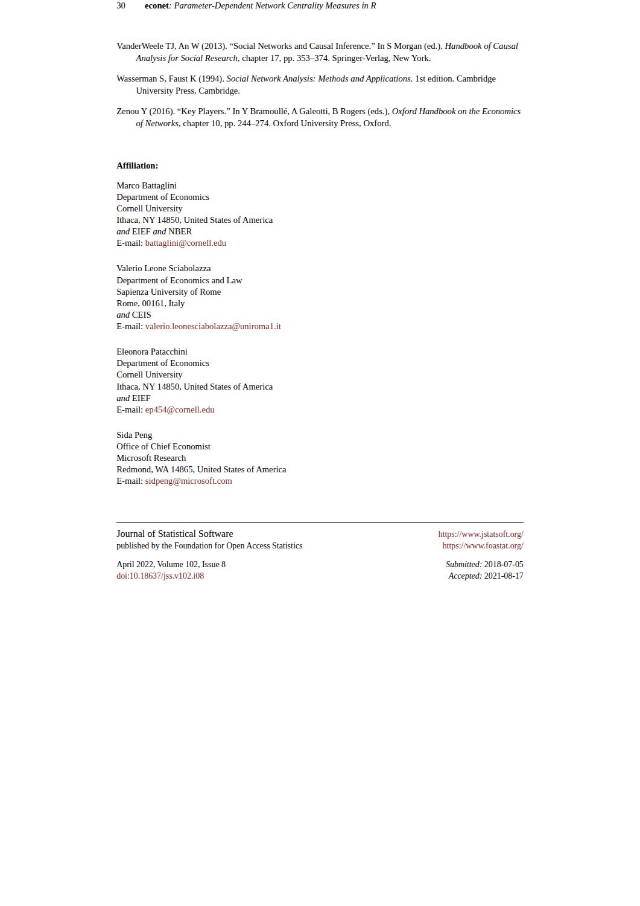30 econet: Parameter-Dependent Network Centrality Measures in R
VanderWeele TJ, An W (2013). “Social Networks and Causal Inference.” In S Morgan (ed.), Handbook of Causal Analysis for Social Research, chapter 17, pp. 353–374. Springer-Verlag, New York.
Wasserman S, Faust K (1994). Social Network Analysis: Methods and Applications. 1st edition. Cambridge University Press, Cambridge.
Zenou Y (2016). “Key Players.” In Y Bramoullé, A Galeotti, B Rogers (eds.), Oxford Handbook on the Economics of Networks, chapter 10, pp. 244–274. Oxford University Press, Oxford.
Affiliation:
Marco Battaglini Department of Economics Cornell University Ithaca, NY 14850, United States of America and EIEF and NBER E-mail: battaglini@cornell.edu
Valerio Leone Sciabolazza Department of Economics and Law Sapienza University of Rome Rome, 00161, Italy and CEIS E-mail: valerio.leonesciabolazza@uniroma1.it
Eleonora Patacchini Department of Economics Cornell University Ithaca, NY 14850, United States of America and EIEF E-mail: ep454@cornell.edu
Sida Peng Office of Chief Economist Microsoft Research Redmond, WA 14865, United States of America E-mail: sidpeng@microsoft.com
Journal of Statistical Software
published by the Foundation for Open Access Statistics
https://www.jstatsoft.org/
https://www.foastat.org/
April 2022, Volume 102, Issue 8
doi:10.18637/jss.v102.i08
Submitted: 2018-07-05
Accepted: 2021-08-17